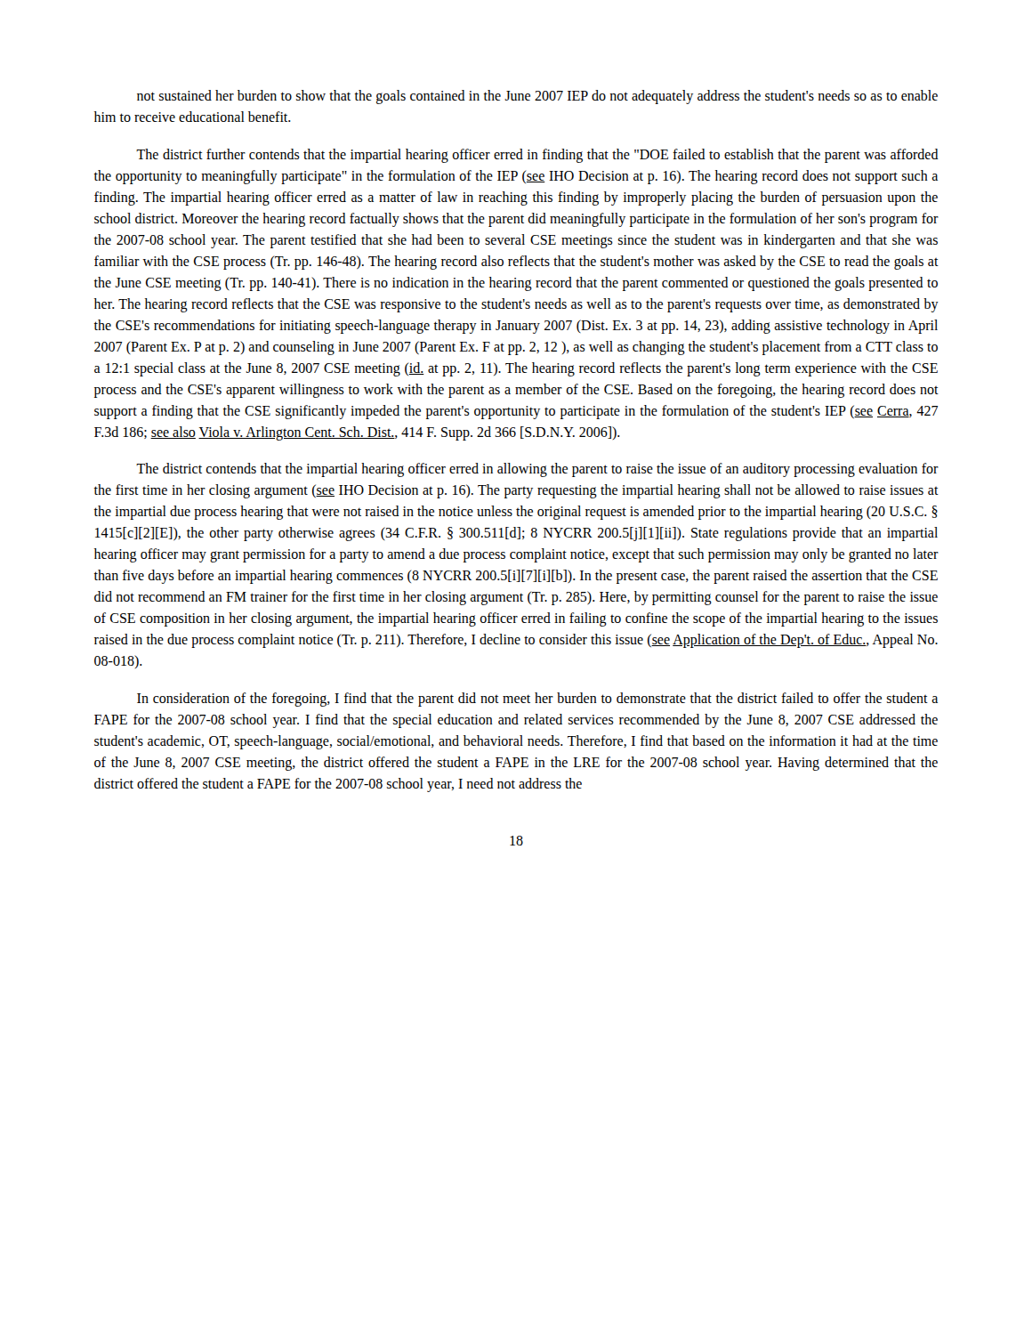not sustained her burden to show that the goals contained in the June 2007 IEP do not adequately address the student's needs so as to enable him to receive educational benefit.
The district further contends that the impartial hearing officer erred in finding that the "DOE failed to establish that the parent was afforded the opportunity to meaningfully participate" in the formulation of the IEP (see IHO Decision at p. 16). The hearing record does not support such a finding. The impartial hearing officer erred as a matter of law in reaching this finding by improperly placing the burden of persuasion upon the school district. Moreover the hearing record factually shows that the parent did meaningfully participate in the formulation of her son's program for the 2007-08 school year. The parent testified that she had been to several CSE meetings since the student was in kindergarten and that she was familiar with the CSE process (Tr. pp. 146-48). The hearing record also reflects that the student's mother was asked by the CSE to read the goals at the June CSE meeting (Tr. pp. 140-41). There is no indication in the hearing record that the parent commented or questioned the goals presented to her. The hearing record reflects that the CSE was responsive to the student's needs as well as to the parent's requests over time, as demonstrated by the CSE's recommendations for initiating speech-language therapy in January 2007 (Dist. Ex. 3 at pp. 14, 23), adding assistive technology in April 2007 (Parent Ex. P at p. 2) and counseling in June 2007 (Parent Ex. F at pp. 2, 12 ), as well as changing the student's placement from a CTT class to a 12:1 special class at the June 8, 2007 CSE meeting (id. at pp. 2, 11). The hearing record reflects the parent's long term experience with the CSE process and the CSE's apparent willingness to work with the parent as a member of the CSE. Based on the foregoing, the hearing record does not support a finding that the CSE significantly impeded the parent's opportunity to participate in the formulation of the student's IEP (see Cerra, 427 F.3d 186; see also Viola v. Arlington Cent. Sch. Dist., 414 F. Supp. 2d 366 [S.D.N.Y. 2006]).
The district contends that the impartial hearing officer erred in allowing the parent to raise the issue of an auditory processing evaluation for the first time in her closing argument (see IHO Decision at p. 16). The party requesting the impartial hearing shall not be allowed to raise issues at the impartial due process hearing that were not raised in the notice unless the original request is amended prior to the impartial hearing (20 U.S.C. § 1415[c][2][E]), the other party otherwise agrees (34 C.F.R. § 300.511[d]; 8 NYCRR 200.5[j][1][ii]). State regulations provide that an impartial hearing officer may grant permission for a party to amend a due process complaint notice, except that such permission may only be granted no later than five days before an impartial hearing commences (8 NYCRR 200.5[i][7][i][b]). In the present case, the parent raised the assertion that the CSE did not recommend an FM trainer for the first time in her closing argument (Tr. p. 285). Here, by permitting counsel for the parent to raise the issue of CSE composition in her closing argument, the impartial hearing officer erred in failing to confine the scope of the impartial hearing to the issues raised in the due process complaint notice (Tr. p. 211). Therefore, I decline to consider this issue (see Application of the Dep't. of Educ., Appeal No. 08-018).
In consideration of the foregoing, I find that the parent did not meet her burden to demonstrate that the district failed to offer the student a FAPE for the 2007-08 school year. I find that the special education and related services recommended by the June 8, 2007 CSE addressed the student's academic, OT, speech-language, social/emotional, and behavioral needs. Therefore, I find that based on the information it had at the time of the June 8, 2007 CSE meeting, the district offered the student a FAPE in the LRE for the 2007-08 school year. Having determined that the district offered the student a FAPE for the 2007-08 school year, I need not address the
18